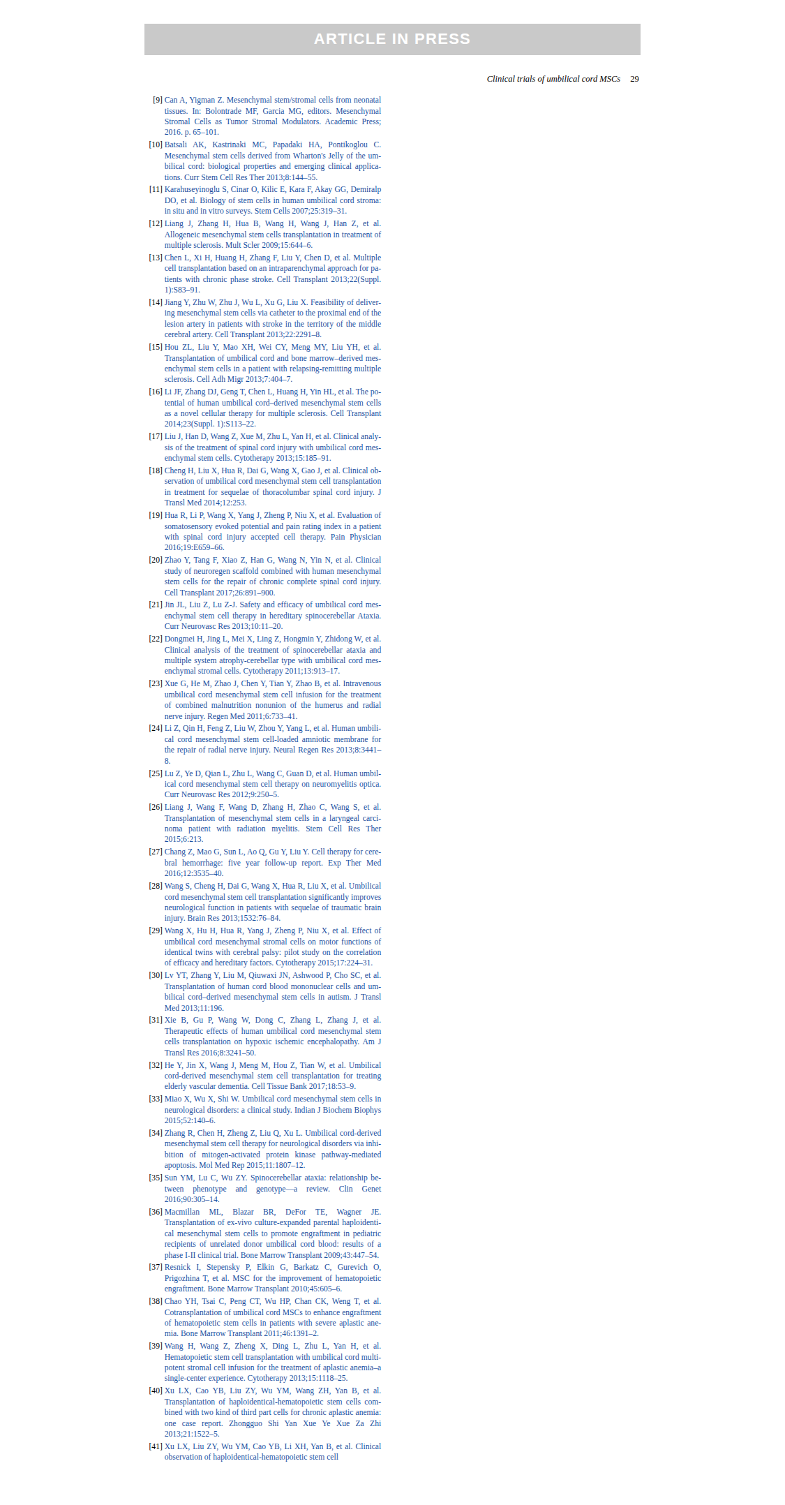ARTICLE IN PRESS
Clinical trials of umbilical cord MSCs 29
[9] Can A, Yigman Z. Mesenchymal stem/stromal cells from neonatal tissues. In: Bolontrade MF, Garcia MG, editors. Mesenchymal Stromal Cells as Tumor Stromal Modulators. Academic Press; 2016. p. 65–101.
[10] Batsali AK, Kastrinaki MC, Papadaki HA, Pontikoglou C. Mesenchymal stem cells derived from Wharton's Jelly of the umbilical cord: biological properties and emerging clinical applications. Curr Stem Cell Res Ther 2013;8:144–55.
[11] Karahuseyinoglu S, Cinar O, Kilic E, Kara F, Akay GG, Demiralp DO, et al. Biology of stem cells in human umbilical cord stroma: in situ and in vitro surveys. Stem Cells 2007;25:319–31.
[12] Liang J, Zhang H, Hua B, Wang H, Wang J, Han Z, et al. Allogeneic mesenchymal stem cells transplantation in treatment of multiple sclerosis. Mult Scler 2009;15:644–6.
[13] Chen L, Xi H, Huang H, Zhang F, Liu Y, Chen D, et al. Multiple cell transplantation based on an intraparenchymal approach for patients with chronic phase stroke. Cell Transplant 2013;22(Suppl. 1):S83–91.
[14] Jiang Y, Zhu W, Zhu J, Wu L, Xu G, Liu X. Feasibility of delivering mesenchymal stem cells via catheter to the proximal end of the lesion artery in patients with stroke in the territory of the middle cerebral artery. Cell Transplant 2013;22:2291–8.
[15] Hou ZL, Liu Y, Mao XH, Wei CY, Meng MY, Liu YH, et al. Transplantation of umbilical cord and bone marrow–derived mesenchymal stem cells in a patient with relapsing-remitting multiple sclerosis. Cell Adh Migr 2013;7:404–7.
[16] Li JF, Zhang DJ, Geng T, Chen L, Huang H, Yin HL, et al. The potential of human umbilical cord–derived mesenchymal stem cells as a novel cellular therapy for multiple sclerosis. Cell Transplant 2014;23(Suppl. 1):S113–22.
[17] Liu J, Han D, Wang Z, Xue M, Zhu L, Yan H, et al. Clinical analysis of the treatment of spinal cord injury with umbilical cord mesenchymal stem cells. Cytotherapy 2013;15:185–91.
[18] Cheng H, Liu X, Hua R, Dai G, Wang X, Gao J, et al. Clinical observation of umbilical cord mesenchymal stem cell transplantation in treatment for sequelae of thoracolumbar spinal cord injury. J Transl Med 2014;12:253.
[19] Hua R, Li P, Wang X, Yang J, Zheng P, Niu X, et al. Evaluation of somatosensory evoked potential and pain rating index in a patient with spinal cord injury accepted cell therapy. Pain Physician 2016;19:E659–66.
[20] Zhao Y, Tang F, Xiao Z, Han G, Wang N, Yin N, et al. Clinical study of neuroregen scaffold combined with human mesenchymal stem cells for the repair of chronic complete spinal cord injury. Cell Transplant 2017;26:891–900.
[21] Jin JL, Liu Z, Lu Z-J. Safety and efficacy of umbilical cord mesenchymal stem cell therapy in hereditary spinocerebellar Ataxia. Curr Neurovasc Res 2013;10:11–20.
[22] Dongmei H, Jing L, Mei X, Ling Z, Hongmin Y, Zhidong W, et al. Clinical analysis of the treatment of spinocerebellar ataxia and multiple system atrophy-cerebellar type with umbilical cord mesenchymal stromal cells. Cytotherapy 2011;13:913–17.
[23] Xue G, He M, Zhao J, Chen Y, Tian Y, Zhao B, et al. Intravenous umbilical cord mesenchymal stem cell infusion for the treatment of combined malnutrition nonunion of the humerus and radial nerve injury. Regen Med 2011;6:733–41.
[24] Li Z, Qin H, Feng Z, Liu W, Zhou Y, Yang L, et al. Human umbilical cord mesenchymal stem cell-loaded amniotic membrane for the repair of radial nerve injury. Neural Regen Res 2013;8:3441–8.
[25] Lu Z, Ye D, Qian L, Zhu L, Wang C, Guan D, et al. Human umbilical cord mesenchymal stem cell therapy on neuromyelitis optica. Curr Neurovasc Res 2012;9:250–5.
[26] Liang J, Wang F, Wang D, Zhang H, Zhao C, Wang S, et al. Transplantation of mesenchymal stem cells in a laryngeal carcinoma patient with radiation myelitis. Stem Cell Res Ther 2015;6:213.
[27] Chang Z, Mao G, Sun L, Ao Q, Gu Y, Liu Y. Cell therapy for cerebral hemorrhage: five year follow-up report. Exp Ther Med 2016;12:3535–40.
[28] Wang S, Cheng H, Dai G, Wang X, Hua R, Liu X, et al. Umbilical cord mesenchymal stem cell transplantation significantly improves neurological function in patients with sequelae of traumatic brain injury. Brain Res 2013;1532:76–84.
[29] Wang X, Hu H, Hua R, Yang J, Zheng P, Niu X, et al. Effect of umbilical cord mesenchymal stromal cells on motor functions of identical twins with cerebral palsy: pilot study on the correlation of efficacy and hereditary factors. Cytotherapy 2015;17:224–31.
[30] Lv YT, Zhang Y, Liu M, Qiuwaxi JN, Ashwood P, Cho SC, et al. Transplantation of human cord blood mononuclear cells and umbilical cord–derived mesenchymal stem cells in autism. J Transl Med 2013;11:196.
[31] Xie B, Gu P, Wang W, Dong C, Zhang L, Zhang J, et al. Therapeutic effects of human umbilical cord mesenchymal stem cells transplantation on hypoxic ischemic encephalopathy. Am J Transl Res 2016;8:3241–50.
[32] He Y, Jin X, Wang J, Meng M, Hou Z, Tian W, et al. Umbilical cord-derived mesenchymal stem cell transplantation for treating elderly vascular dementia. Cell Tissue Bank 2017;18:53–9.
[33] Miao X, Wu X, Shi W. Umbilical cord mesenchymal stem cells in neurological disorders: a clinical study. Indian J Biochem Biophys 2015;52:140–6.
[34] Zhang R, Chen H, Zheng Z, Liu Q, Xu L. Umbilical cord-derived mesenchymal stem cell therapy for neurological disorders via inhibition of mitogen-activated protein kinase pathway-mediated apoptosis. Mol Med Rep 2015;11:1807–12.
[35] Sun YM, Lu C, Wu ZY. Spinocerebellar ataxia: relationship between phenotype and genotype—a review. Clin Genet 2016;90:305–14.
[36] Macmillan ML, Blazar BR, DeFor TE, Wagner JE. Transplantation of ex-vivo culture-expanded parental haploidentical mesenchymal stem cells to promote engraftment in pediatric recipients of unrelated donor umbilical cord blood: results of a phase I-II clinical trial. Bone Marrow Transplant 2009;43:447–54.
[37] Resnick I, Stepensky P, Elkin G, Barkatz C, Gurevich O, Prigozhina T, et al. MSC for the improvement of hematopoietic engraftment. Bone Marrow Transplant 2010;45:605–6.
[38] Chao YH, Tsai C, Peng CT, Wu HP, Chan CK, Weng T, et al. Cotransplantation of umbilical cord MSCs to enhance engraftment of hematopoietic stem cells in patients with severe aplastic anemia. Bone Marrow Transplant 2011;46:1391–2.
[39] Wang H, Wang Z, Zheng X, Ding L, Zhu L, Yan H, et al. Hematopoietic stem cell transplantation with umbilical cord multipotent stromal cell infusion for the treatment of aplastic anemia–a single-center experience. Cytotherapy 2013;15:1118–25.
[40] Xu LX, Cao YB, Liu ZY, Wu YM, Wang ZH, Yan B, et al. Transplantation of haploidentical-hematopoietic stem cells combined with two kind of third part cells for chronic aplastic anemia: one case report. Zhongguo Shi Yan Xue Ye Xue Za Zhi 2013;21:1522–5.
[41] Xu LX, Liu ZY, Wu YM, Cao YB, Li XH, Yan B, et al. Clinical observation of haploidentical-hematopoietic stem cell